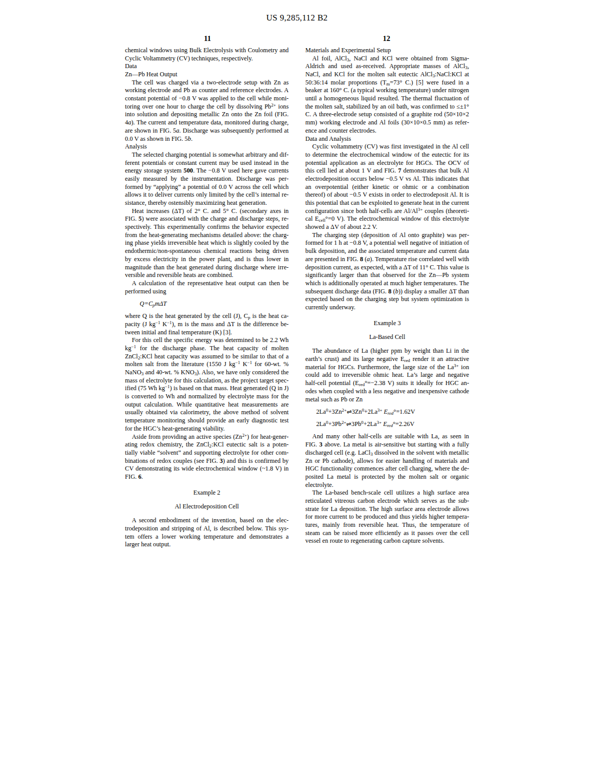US 9,285,112 B2
1112
chemical windows using Bulk Electrolysis with Coulometry and Cyclic Voltammetry (CV) techniques, respectively.
Data
Zn—Pb Heat Output
The cell was charged via a two-electrode setup with Zn as working electrode and Pb as counter and reference electrodes. A constant potential of −0.8 V was applied to the cell while monitoring over one hour to charge the cell by dissolving Pb2+ ions into solution and depositing metallic Zn onto the Zn foil (FIG. 4a). The current and temperature data, monitored during charge, are shown in FIG. 5a. Discharge was subsequently performed at 0.0 V as shown in FIG. 5b.
Analysis
The selected charging potential is somewhat arbitrary and different potentials or constant current may be used instead in the energy storage system 500. The −0.8 V used here gave currents easily measured by the instrumentation. Discharge was performed by “applying” a potential of 0.0 V across the cell which allows it to deliver currents only limited by the cell’s internal resistance, thereby ostensibly maximizing heat generation.
Heat increases (ΔT) of 2° C. and 5° C. (secondary axes in FIG. 5) were associated with the charge and discharge steps, respectively. This experimentally confirms the behavior expected from the heat-generating mechanisms detailed above: the charging phase yields irreversible heat which is slightly cooled by the endothermic/non-spontaneous chemical reactions being driven by excess electricity in the power plant, and is thus lower in magnitude than the heat generated during discharge where irreversible and reversible heats are combined.
A calculation of the representative heat output can then be performed using
Q=CpmΔT
where Q is the heat generated by the cell (J), Cp is the heat capacity (J kg−1 K−1), m is the mass and ΔT is the difference between initial and final temperature (K) [3].
For this cell the specific energy was determined to be 2.2 Wh kg−1 for the discharge phase. The heat capacity of molten ZnCl2:KCl heat capacity was assumed to be similar to that of a molten salt from the literature (1550 J kg−1 K−1 for 60-wt. % NaNO3 and 40-wt. % KNO3). Also, we have only considered the mass of electrolyte for this calculation, as the project target specified (75 Wh kg−1) is based on that mass. Heat generated (Q in J) is converted to Wh and normalized by electrolyte mass for the output calculation. While quantitative heat measurements are usually obtained via calorimetry, the above method of solvent temperature monitoring should provide an early diagnostic test for the HGC’s heat-generating viability.
Aside from providing an active species (Zn2+) for heat-generating redox chemistry, the ZnCl2:KCl eutectic salt is a potentially viable “solvent” and supporting electrolyte for other combinations of redox couples (see FIG. 3) and this is confirmed by CV demonstrating its wide electrochemical window (~1.8 V) in FIG. 6.
Example 2
Al Electrodeposition Cell
A second embodiment of the invention, based on the electrodeposition and stripping of Al, is described below. This system offers a lower working temperature and demonstrates a larger heat output.
Materials and Experimental Setup
Al foil, AlCl3, NaCl and KCl were obtained from Sigma-Aldrich and used as-received. Appropriate masses of AlCl3, NaCl, and KCl for the molten salt eutectic AlCl3:NaCl:KCl at 50:36:14 molar proportions (Tm=73° C.) [5] were fused in a beaker at 160° C. (a typical working temperature) under nitrogen until a homogeneous liquid resulted. The thermal fluctuation of the molten salt, stabilized by an oil bath, was confirmed to ≤±1° C. A three-electrode setup consisted of a graphite rod (50×10×2 mm) working electrode and Al foils (30×10×0.5 mm) as reference and counter electrodes.
Data and Analysis
Cyclic voltammetry (CV) was first investigated in the Al cell to determine the electrochemical window of the eutectic for its potential application as an electrolyte for HGCs. The OCV of this cell lied at about 1 V and FIG. 7 demonstrates that bulk Al electrodeposition occurs below −0.5 V vs Al. This indicates that an overpotential (either kinetic or ohmic or a combination thereof) of about −0.5 V exists in order to electrodeposit Al. It is this potential that can be exploited to generate heat in the current configuration since both half-cells are Al/Al3+ couples (theoretical Ecell°=0 V). The electrochemical window of this electrolyte showed a ΔV of about 2.2 V.
The charging step (deposition of Al onto graphite) was performed for 1 h at −0.8 V, a potential well negative of initiation of bulk deposition, and the associated temperature and current data are presented in FIG. 8 (a). Temperature rise correlated well with deposition current, as expected, with a ΔT of 11° C. This value is significantly larger than that observed for the Zn—Pb system which is additionally operated at much higher temperatures. The subsequent discharge data (FIG. 8 (b)) display a smaller ΔT than expected based on the charging step but system optimization is currently underway.
Example 3
La-Based Cell
The abundance of La (higher ppm by weight than Li in the earth’s crust) and its large negative Ered render it an attractive material for HGCs. Furthermore, the large size of the La3+ ion could add to irreversible ohmic heat. La’s large and negative half-cell potential (Ered°=−2.38 V) suits it ideally for HGC anodes when coupled with a less negative and inexpensive cathode metal such as Pb or Zn
2La0+3Zn2+⇌3Zn0+2La3+ Ered°=1.62V
2La0+3Pb2+⇌3Pb0+2La3+ Ered°=2.26V
And many other half-cells are suitable with La, as seen in FIG. 3 above. La metal is air-sensitive but starting with a fully discharged cell (e.g. LaCl3 dissolved in the solvent with metallic Zn or Pb cathode), allows for easier handling of materials and HGC functionality commences after cell charging, where the deposited La metal is protected by the molten salt or organic electrolyte.
The La-based bench-scale cell utilizes a high surface area reticulated vitreous carbon electrode which serves as the substrate for La deposition. The high surface area electrode allows for more current to be produced and thus yields higher temperatures, mainly from reversible heat. Thus, the temperature of steam can be raised more efficiently as it passes over the cell vessel en route to regenerating carbon capture solvents.